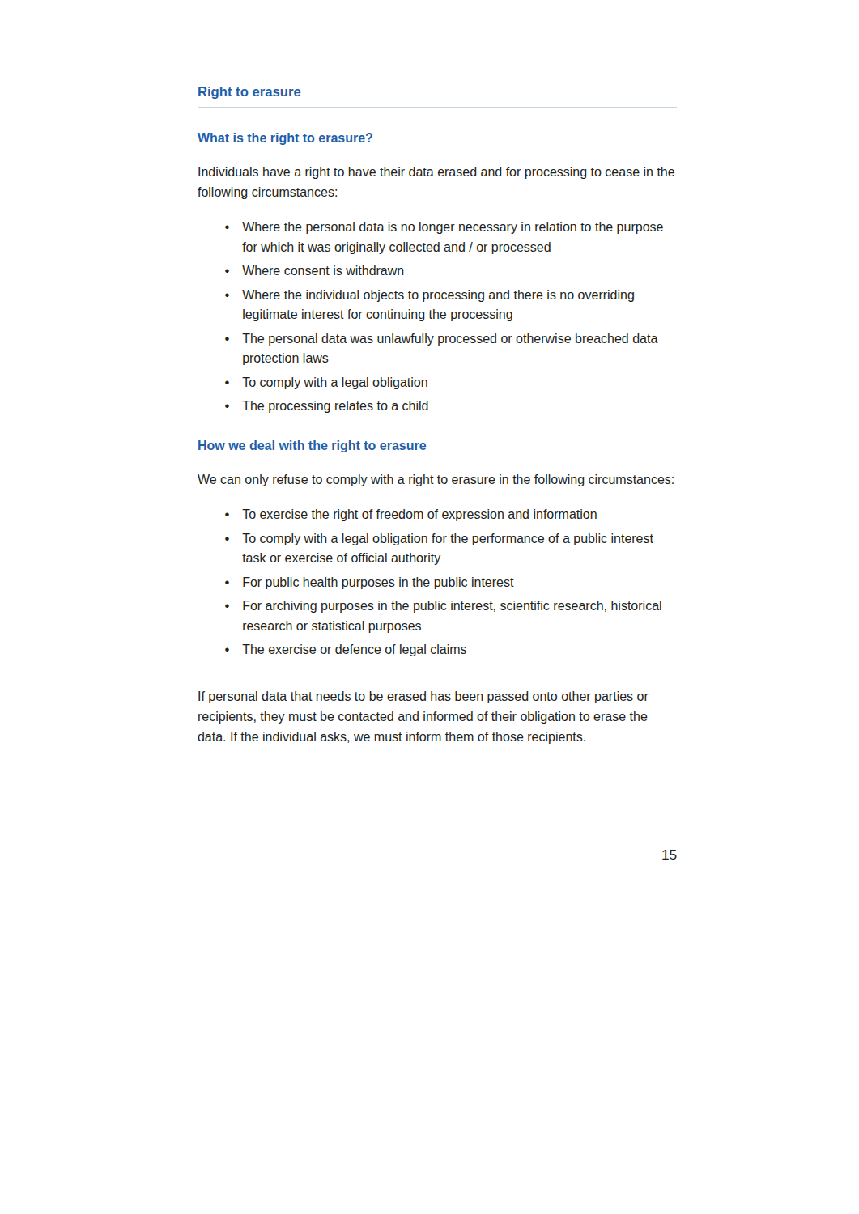Right to erasure
What is the right to erasure?
Individuals have a right to have their data erased and for processing to cease in the following circumstances:
Where the personal data is no longer necessary in relation to the purpose for which it was originally collected and / or processed
Where consent is withdrawn
Where the individual objects to processing and there is no overriding legitimate interest for continuing the processing
The personal data was unlawfully processed or otherwise breached data protection laws
To comply with a legal obligation
The processing relates to a child
How we deal with the right to erasure
We can only refuse to comply with a right to erasure in the following circumstances:
To exercise the right of freedom of expression and information
To comply with a legal obligation for the performance of a public interest task or exercise of official authority
For public health purposes in the public interest
For archiving purposes in the public interest, scientific research, historical research or statistical purposes
The exercise or defence of legal claims
If personal data that needs to be erased has been passed onto other parties or recipients, they must be contacted and informed of their obligation to erase the data. If the individual asks, we must inform them of those recipients.
15